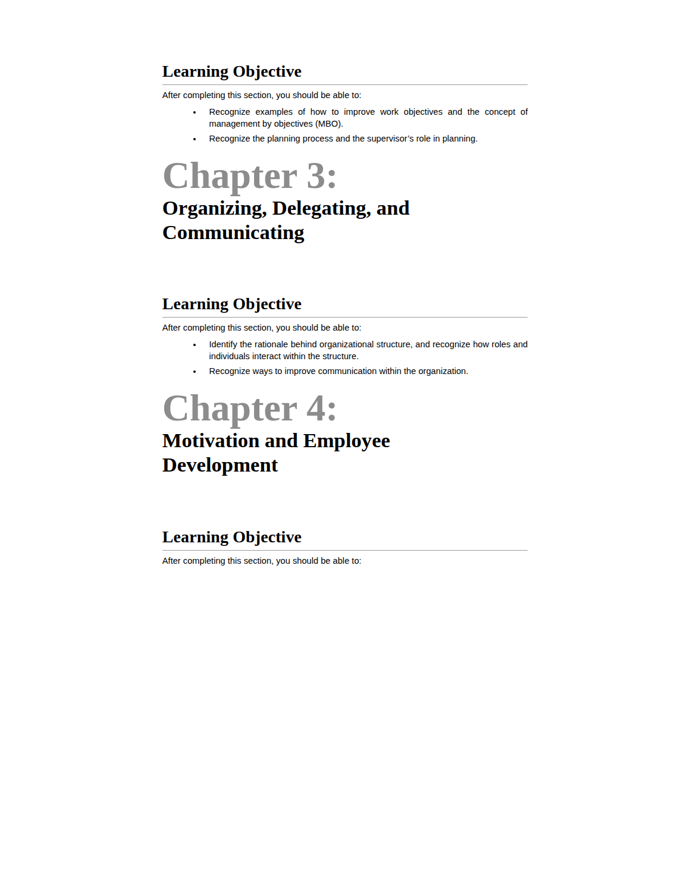Learning Objective
After completing this section, you should be able to:
Recognize examples of how to improve work objectives and the concept of management by objectives (MBO).
Recognize the planning process and the supervisor’s role in planning.
Chapter 3:
Organizing, Delegating, and Communicating
Learning Objective
After completing this section, you should be able to:
Identify the rationale behind organizational structure, and recognize how roles and individuals interact within the structure.
Recognize ways to improve communication within the organization.
Chapter 4:
Motivation and Employee Development
Learning Objective
After completing this section, you should be able to: